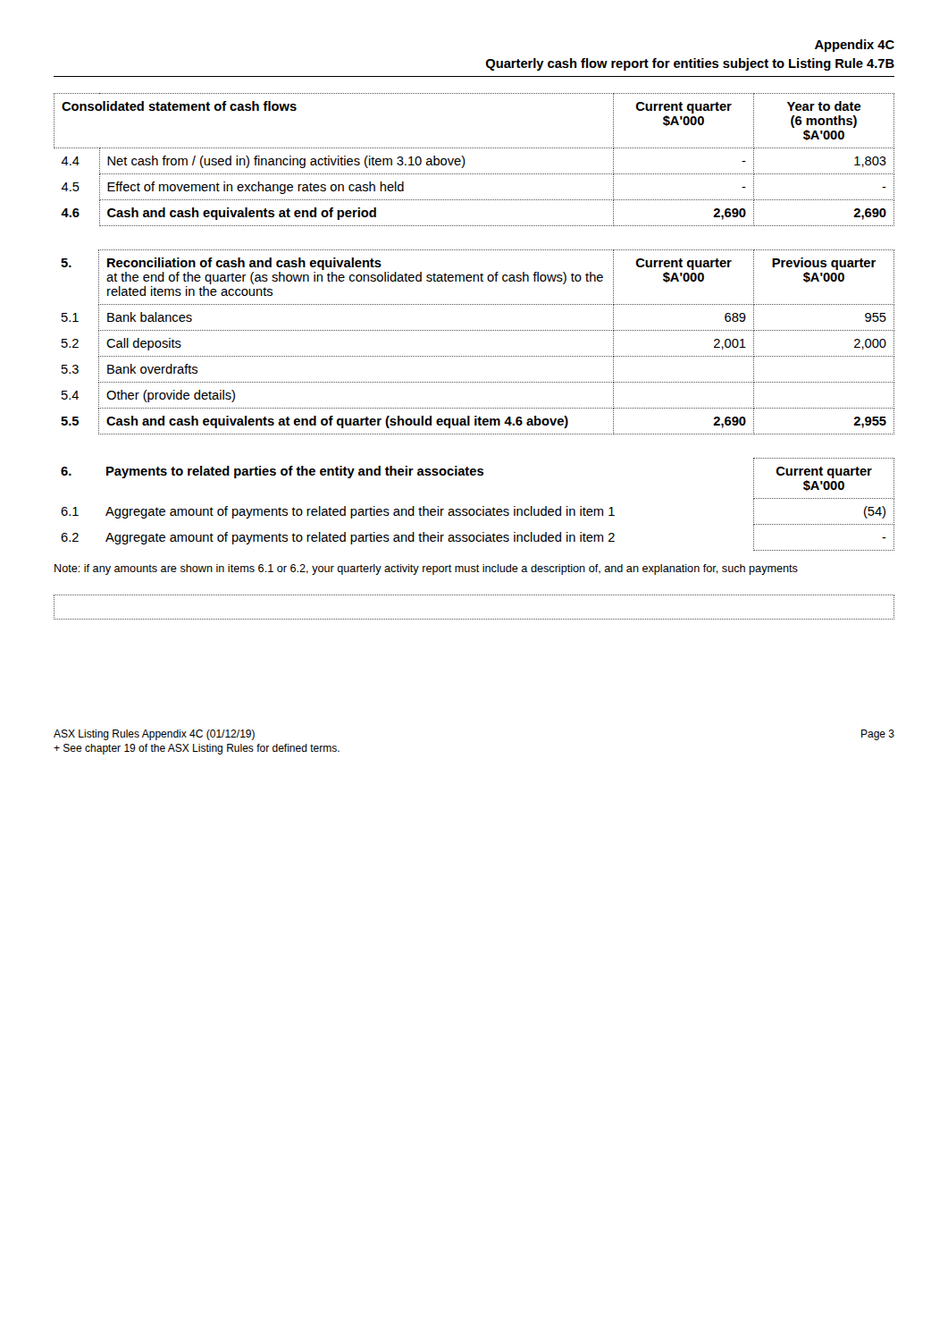Appendix 4C
Quarterly cash flow report for entities subject to Listing Rule 4.7B
| Consolidated statement of cash flows | Current quarter $A'000 | Year to date (6 months) $A'000 |
| --- | --- | --- |
| 4.4 | Net cash from / (used in) financing activities (item 3.10 above) | - | 1,803 |
| 4.5 | Effect of movement in exchange rates on cash held | - | - |
| 4.6 | Cash and cash equivalents at end of period | 2,690 | 2,690 |
| 5. | Reconciliation of cash and cash equivalents at the end of the quarter (as shown in the consolidated statement of cash flows) to the related items in the accounts | Current quarter $A'000 | Previous quarter $A'000 |
| --- | --- | --- | --- |
| 5.1 | Bank balances | 689 | 955 |
| 5.2 | Call deposits | 2,001 | 2,000 |
| 5.3 | Bank overdrafts | | |
| 5.4 | Other (provide details) | | |
| 5.5 | Cash and cash equivalents at end of quarter (should equal item 4.6 above) | 2,690 | 2,955 |
| 6. | Payments to related parties of the entity and their associates | Current quarter $A'000 |
| 6.1 | Aggregate amount of payments to related parties and their associates included in item 1 | (54) |
| 6.2 | Aggregate amount of payments to related parties and their associates included in item 2 | - |
Note: if any amounts are shown in items 6.1 or 6.2, your quarterly activity report must include a description of, and an explanation for, such payments
ASX Listing Rules Appendix 4C (01/12/19) Page 3
+ See chapter 19 of the ASX Listing Rules for defined terms.